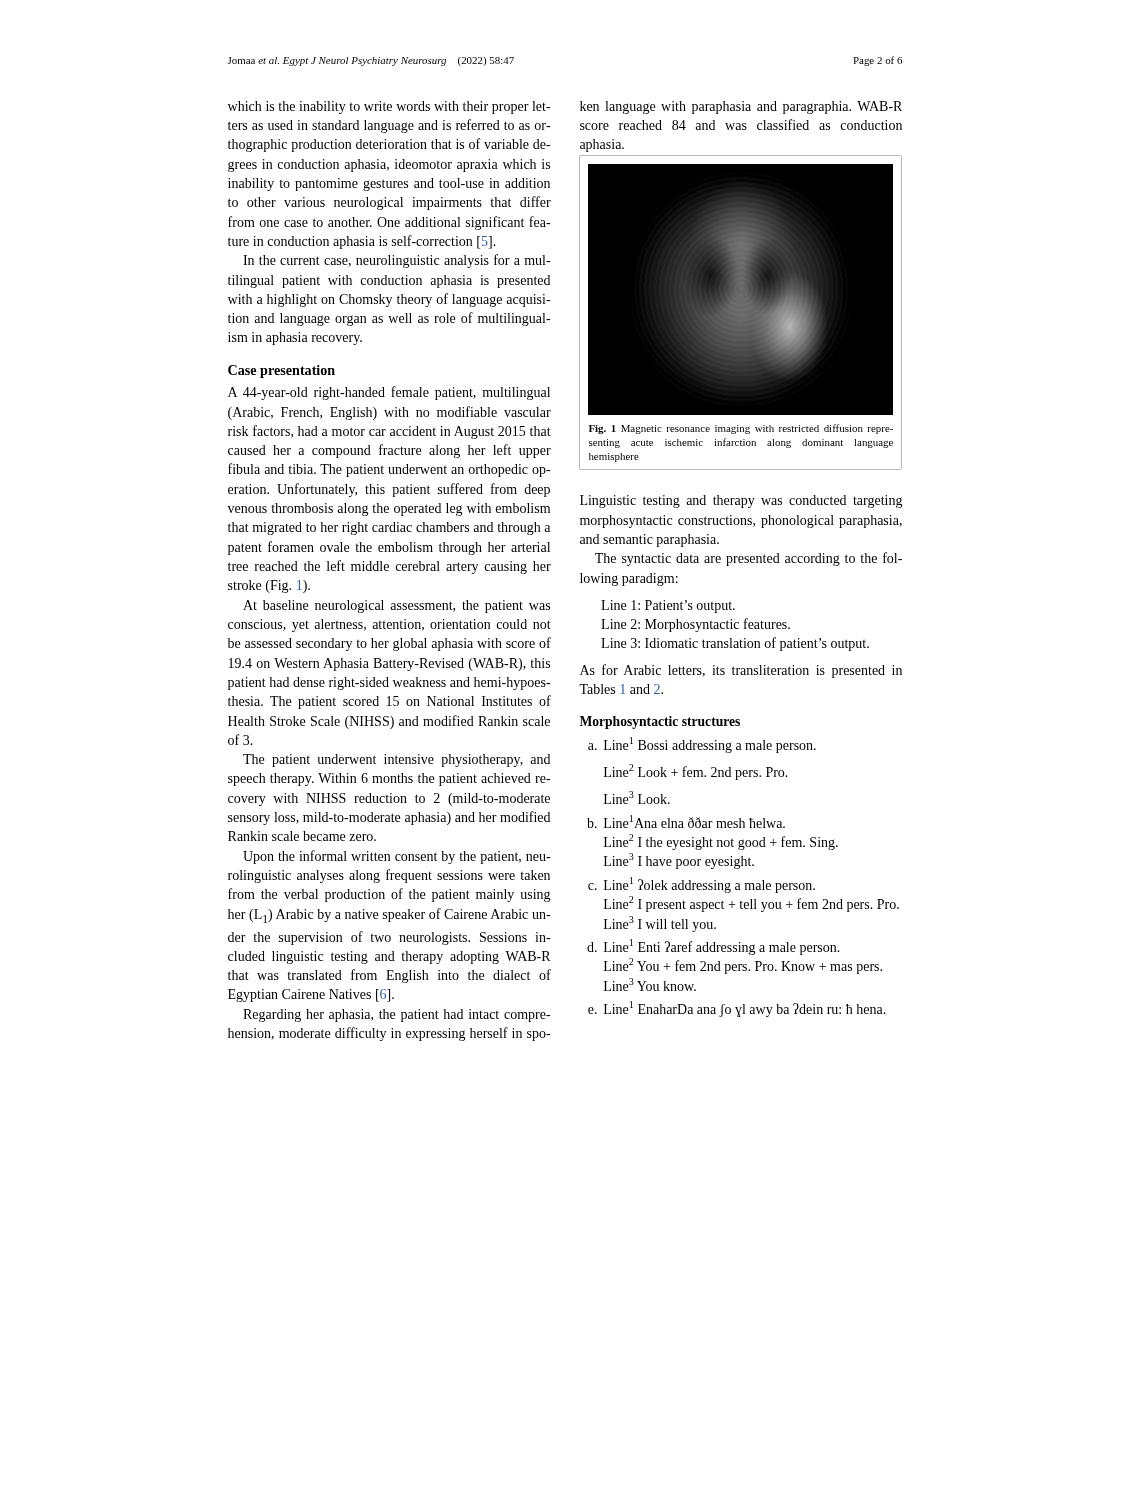Jomaa et al. Egypt J Neurol Psychiatry Neurosurg (2022) 58:47
Page 2 of 6
which is the inability to write words with their proper letters as used in standard language and is referred to as orthographic production deterioration that is of variable degrees in conduction aphasia, ideomotor apraxia which is inability to pantomime gestures and tool-use in addition to other various neurological impairments that differ from one case to another. One additional significant feature in conduction aphasia is self-correction [5].
In the current case, neurolinguistic analysis for a multilingual patient with conduction aphasia is presented with a highlight on Chomsky theory of language acquisition and language organ as well as role of multilingualism in aphasia recovery.
Case presentation
A 44-year-old right-handed female patient, multilingual (Arabic, French, English) with no modifiable vascular risk factors, had a motor car accident in August 2015 that caused her a compound fracture along her left upper fibula and tibia. The patient underwent an orthopedic operation. Unfortunately, this patient suffered from deep venous thrombosis along the operated leg with embolism that migrated to her right cardiac chambers and through a patent foramen ovale the embolism through her arterial tree reached the left middle cerebral artery causing her stroke (Fig. 1).
At baseline neurological assessment, the patient was conscious, yet alertness, attention, orientation could not be assessed secondary to her global aphasia with score of 19.4 on Western Aphasia Battery-Revised (WAB-R), this patient had dense right-sided weakness and hemi-hypoesthesia. The patient scored 15 on National Institutes of Health Stroke Scale (NIHSS) and modified Rankin scale of 3.
The patient underwent intensive physiotherapy, and speech therapy. Within 6 months the patient achieved recovery with NIHSS reduction to 2 (mild-to-moderate sensory loss, mild-to-moderate aphasia) and her modified Rankin scale became zero.
Upon the informal written consent by the patient, neurolinguistic analyses along frequent sessions were taken from the verbal production of the patient mainly using her (L1) Arabic by a native speaker of Cairene Arabic under the supervision of two neurologists. Sessions included linguistic testing and therapy adopting WAB-R that was translated from English into the dialect of Egyptian Cairene Natives [6].
Regarding her aphasia, the patient had intact comprehension, moderate difficulty in expressing herself in spoken language with paraphasia and paragraphia. WAB-R score reached 84 and was classified as conduction aphasia.
Fig. 1 Magnetic resonance imaging with restricted diffusion representing acute ischemic infarction along dominant language hemisphere
Linguistic testing and therapy was conducted targeting morphosyntactic constructions, phonological paraphasia, and semantic paraphasia.
The syntactic data are presented according to the following paradigm:
Line 1: Patient’s output.
Line 2: Morphosyntactic features.
Line 3: Idiomatic translation of patient’s output.
As for Arabic letters, its transliteration is presented in Tables 1 and 2.
Morphosyntactic structures
Line1 Bossi addressing a male person.
Line2 Look + fem. 2nd pers. Pro.
Line3 Look.
Line1Ana elna ððar mesh ħelwa.
Line2 I the eyesight not good + fem. Sing.
Line3 I have poor eyesight.
Line1 ʔolek addressing a male person.
Line2 I present aspect + tell you + fem 2nd pers. Pro.
Line3 I will tell you.
Line1 Enti ʔaref addressing a male person.
Line2 You + fem 2nd pers. Pro. Know + mas pers.
Line3 You know.
Line1 EnaharDa ana ʃo ɣl awy ba ʔdein ru: ħ hena.